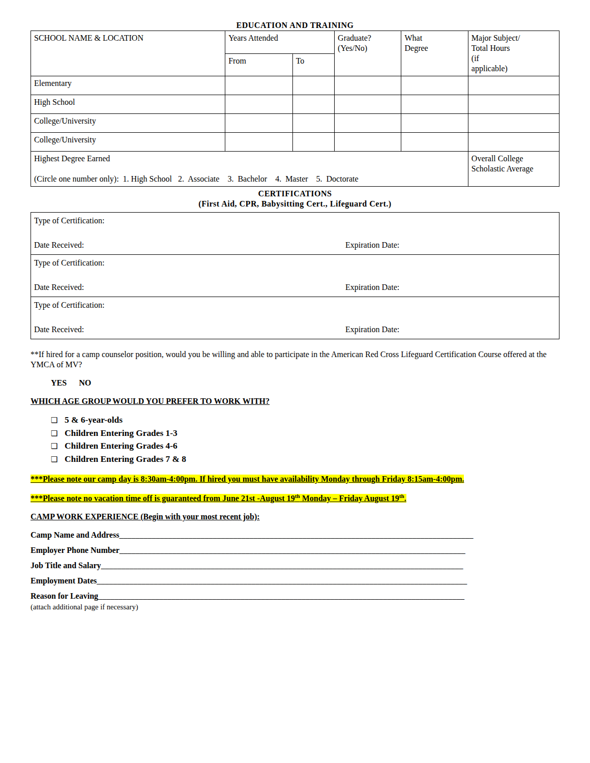EDUCATION AND TRAINING
| SCHOOL NAME & LOCATION | Years Attended | Graduate? (Yes/No) | What Degree | Major Subject/ Total Hours (if applicable) |
| --- | --- | --- | --- | --- |
| From | To |
| Elementary | | | | | |
| High School | | | | | |
| College/University | | | | | |
| College/University | | | | | |
| Highest Degree Earned (Circle one number only): 1. High School 2. Associate 3. Bachelor 4. Master 5. Doctorate | Overall College Scholastic Average |
CERTIFICATIONS
(First Aid, CPR, Babysitting Cert., Lifeguard Cert.)
| Type of Certification: Date Received: Expiration Date: |
| Type of Certification: Date Received: Expiration Date: |
| Type of Certification: Date Received: Expiration Date: |
**If hired for a camp counselor position, would you be willing and able to participate in the American Red Cross Lifeguard Certification Course offered at the YMCA of MV?
YES NO
WHICH AGE GROUP WOULD YOU PREFER TO WORK WITH?
5 & 6-year-olds
Children Entering Grades 1-3
Children Entering Grades 4-6
Children Entering Grades 7 & 8
***Please note our camp day is 8:30am-4:00pm. If hired you must have availability Monday through Friday 8:15am-4:00pm.
***Please note no vacation time off is guaranteed from June 21st -August 19th Monday – Friday August 19th.
CAMP WORK EXPERIENCE (Begin with your most recent job):
Camp Name and Address_______________________________________________________________________________________
Employer Phone Number_____________________________________________________________________________________
Job Title and Salary_________________________________________________________________________________________
Employment Dates___________________________________________________________________________________________
Reason for Leaving__________________________________________________________________________________________
(attach additional page if necessary)